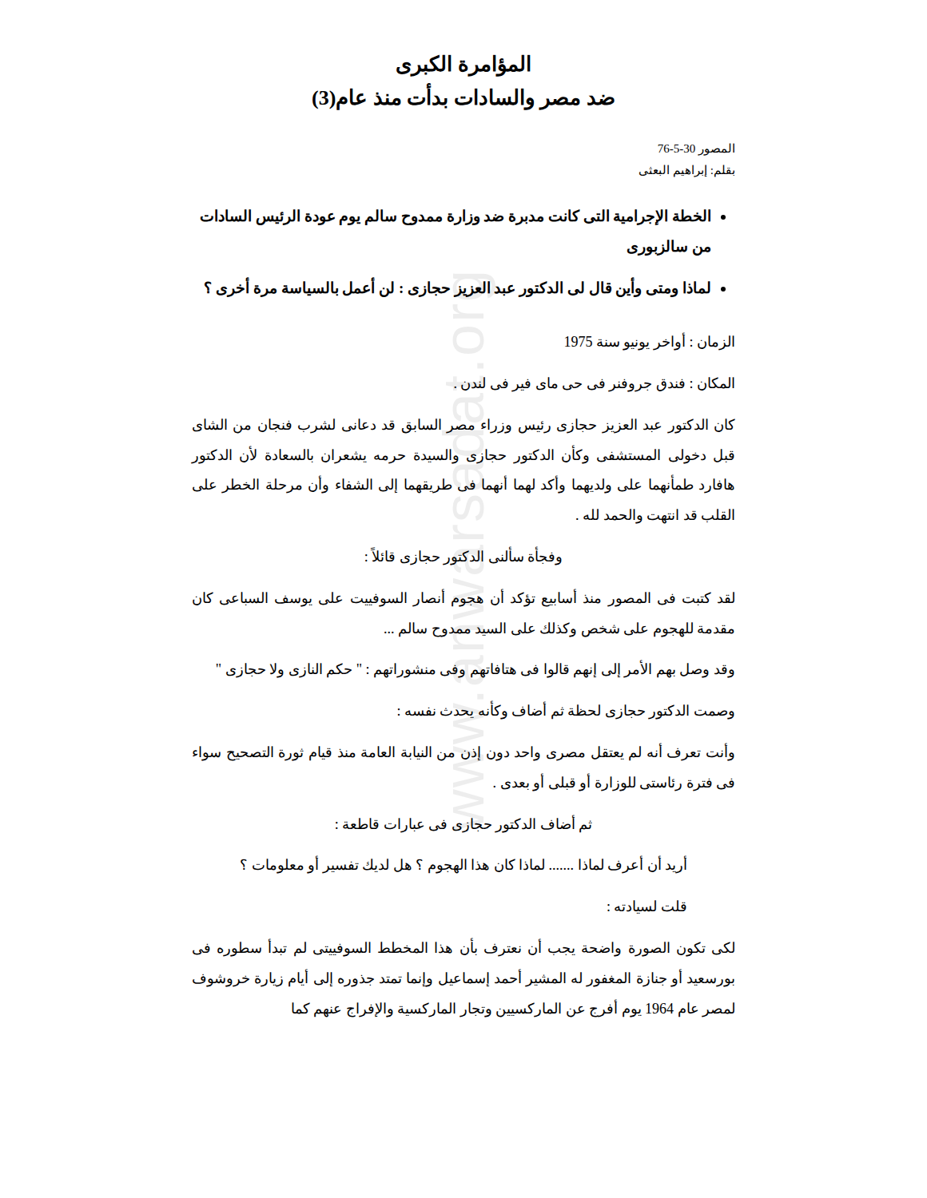www.anwarsadat.org
المؤامرة الكبرى
ضد مصر والسادات بدأت منذ عام(3)
المصور 30-5-76
بقلم: إبراهيم البعثى
الخطة الإجرامية التى كانت مدبرة ضد وزارة ممدوح سالم يوم عودة الرئيس السادات من سالزبورى
لماذا ومتى وأين قال لى الدكتور عبد العزيز حجازى : لن أعمل بالسياسة مرة أخرى ؟
الزمان : أواخر يونيو سنة 1975
المكان : فندق جروفنر فى حى ماى فير فى لندن .
كان الدكتور عبد العزيز حجازى رئيس وزراء مصر السابق قد دعانى لشرب فنجان من الشاى قبل دخولى المستشفى وكأن الدكتور حجازى والسيدة حرمه يشعران بالسعادة لأن الدكتور هافارد طمأنهما على ولديهما وأكد لهما أنهما فى طريقهما إلى الشفاء وأن مرحلة الخطر على القلب قد انتهت والحمد لله .
وفجأة سألنى الدكتور حجازى قائلاً :
لقد كتبت فى المصور منذ أسابيع تؤكد أن هجوم أنصار السوفييت على يوسف السباعى كان مقدمة للهجوم على شخص وكذلك على السيد ممدوح سالم ...
وقد وصل بهم الأمر إلى إنهم قالوا فى هتافاتهم وفى منشوراتهم : " حكم النازى ولا حجازى "
وصمت الدكتور حجازى لحظة ثم أضاف وكأنه يحدث نفسه :
وأنت تعرف أنه لم يعتقل مصرى واحد دون إذن من النيابة العامة منذ قيام ثورة التصحيح سواء فى فترة رئاستى للوزارة أو قبلى أو بعدى .
ثم أضاف الدكتور حجازى فى عبارات قاطعة :
أريد أن أعرف لماذا ....... لماذا كان هذا الهجوم ؟ هل لديك تفسير أو معلومات ؟
قلت لسيادته :
لكى تكون الصورة واضحة يجب أن نعترف بأن هذا المخطط السوفييتى لم تبدأ سطوره فى بورسعيد أو جنازة المغفور له المشير أحمد إسماعيل وإنما تمتد جذوره إلى أيام زيارة خروشوف لمصر عام 1964 يوم أفرج عن الماركسيين وتجار الماركسية والإفراج عنهم كما